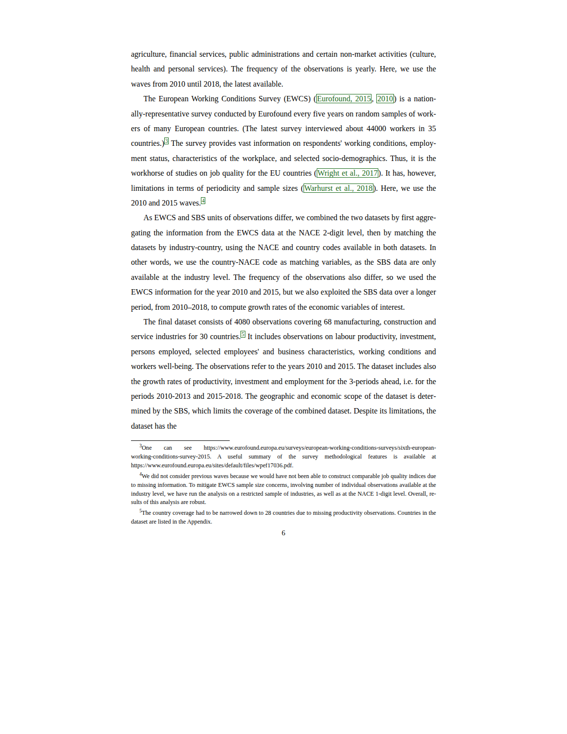agriculture, financial services, public administrations and certain non-market activities (culture, health and personal services). The frequency of the observations is yearly. Here, we use the waves from 2010 until 2018, the latest available.
The European Working Conditions Survey (EWCS) (Eurofound, 2015, 2010) is a nationally-representative survey conducted by Eurofound every five years on random samples of workers of many European countries. (The latest survey interviewed about 44000 workers in 35 countries.)3 The survey provides vast information on respondents' working conditions, employment status, characteristics of the workplace, and selected socio-demographics. Thus, it is the workhorse of studies on job quality for the EU countries (Wright et al., 2017). It has, however, limitations in terms of periodicity and sample sizes (Warhurst et al., 2018). Here, we use the 2010 and 2015 waves.4
As EWCS and SBS units of observations differ, we combined the two datasets by first aggregating the information from the EWCS data at the NACE 2-digit level, then by matching the datasets by industry-country, using the NACE and country codes available in both datasets. In other words, we use the country-NACE code as matching variables, as the SBS data are only available at the industry level. The frequency of the observations also differ, so we used the EWCS information for the year 2010 and 2015, but we also exploited the SBS data over a longer period, from 2010–2018, to compute growth rates of the economic variables of interest.
The final dataset consists of 4080 observations covering 68 manufacturing, construction and service industries for 30 countries.5 It includes observations on labour productivity, investment, persons employed, selected employees' and business characteristics, working conditions and workers well-being. The observations refer to the years 2010 and 2015. The dataset includes also the growth rates of productivity, investment and employment for the 3-periods ahead, i.e. for the periods 2010-2013 and 2015-2018. The geographic and economic scope of the dataset is determined by the SBS, which limits the coverage of the combined dataset. Despite its limitations, the dataset has the
3One can see https://www.eurofound.europa.eu/surveys/european-working-conditions-surveys/sixth-european-working-conditions-survey-2015. A useful summary of the survey methodological features is available at https://www.eurofound.europa.eu/sites/default/files/wpef17036.pdf.
4We did not consider previous waves because we would have not been able to construct comparable job quality indices due to missing information. To mitigate EWCS sample size concerns, involving number of individual observations available at the industry level, we have run the analysis on a restricted sample of industries, as well as at the NACE 1-digit level. Overall, results of this analysis are robust.
5The country coverage had to be narrowed down to 28 countries due to missing productivity observations. Countries in the dataset are listed in the Appendix.
6